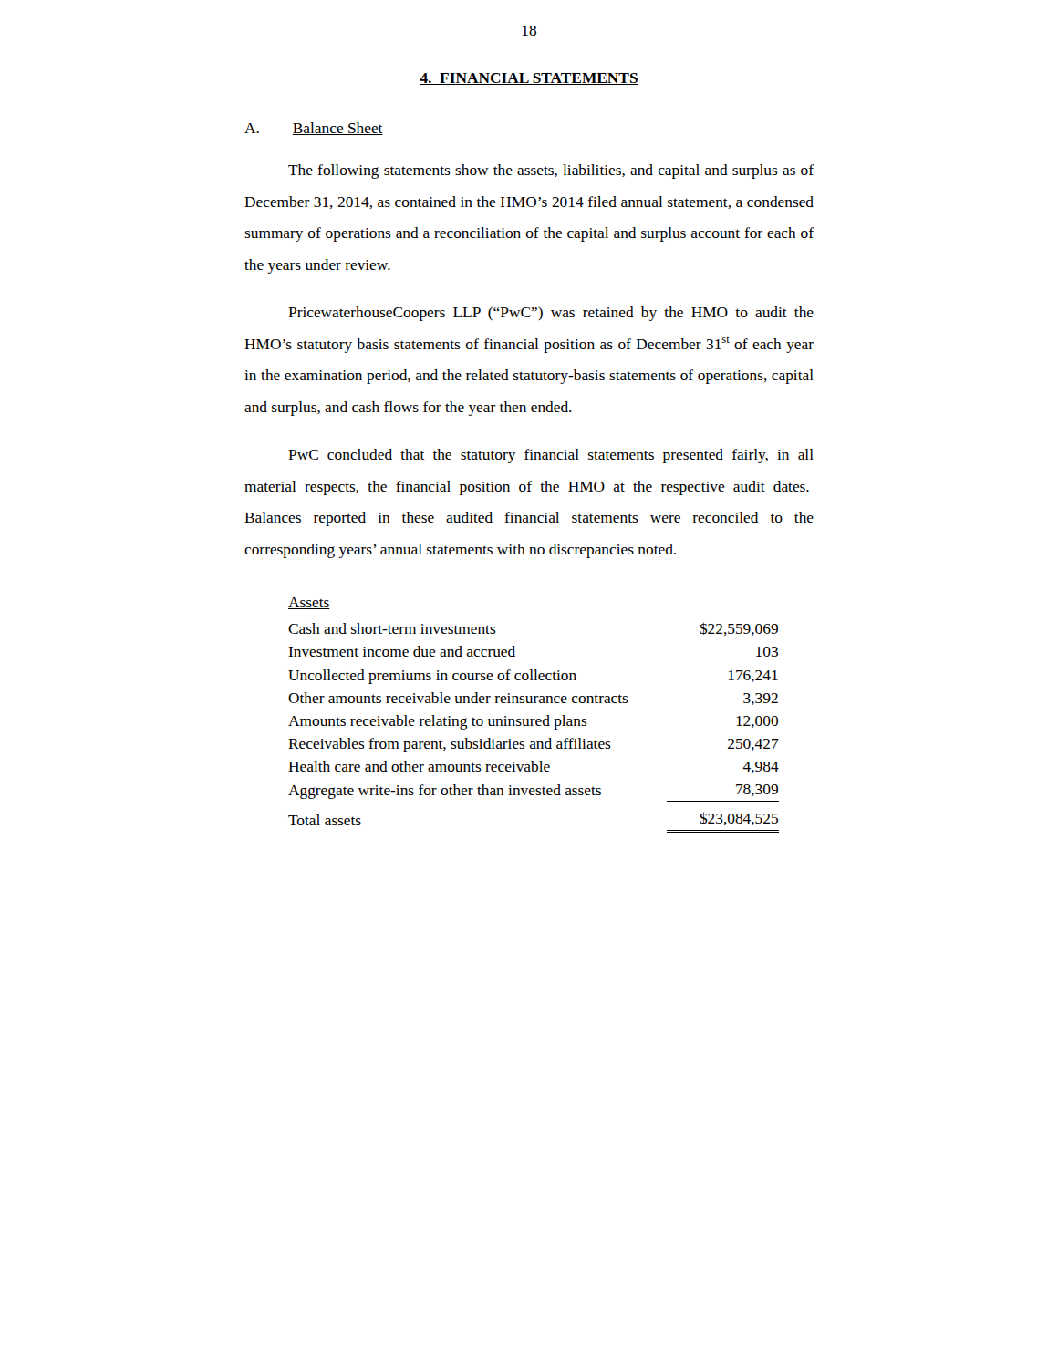18
4. FINANCIAL STATEMENTS
A. Balance Sheet
The following statements show the assets, liabilities, and capital and surplus as of December 31, 2014, as contained in the HMO’s 2014 filed annual statement, a condensed summary of operations and a reconciliation of the capital and surplus account for each of the years under review.
PricewaterhouseCoopers LLP (“PwC”) was retained by the HMO to audit the HMO’s statutory basis statements of financial position as of December 31st of each year in the examination period, and the related statutory-basis statements of operations, capital and surplus, and cash flows for the year then ended.
PwC concluded that the statutory financial statements presented fairly, in all material respects, the financial position of the HMO at the respective audit dates. Balances reported in these audited financial statements were reconciled to the corresponding years’ annual statements with no discrepancies noted.
Assets
| Cash and short-term investments | $22,559,069 |
| Investment income due and accrued | 103 |
| Uncollected premiums in course of collection | 176,241 |
| Other amounts receivable under reinsurance contracts | 3,392 |
| Amounts receivable relating to uninsured plans | 12,000 |
| Receivables from parent, subsidiaries and affiliates | 250,427 |
| Health care and other amounts receivable | 4,984 |
| Aggregate write-ins for other than invested assets | 78,309 |
| Total assets | $23,084,525 |